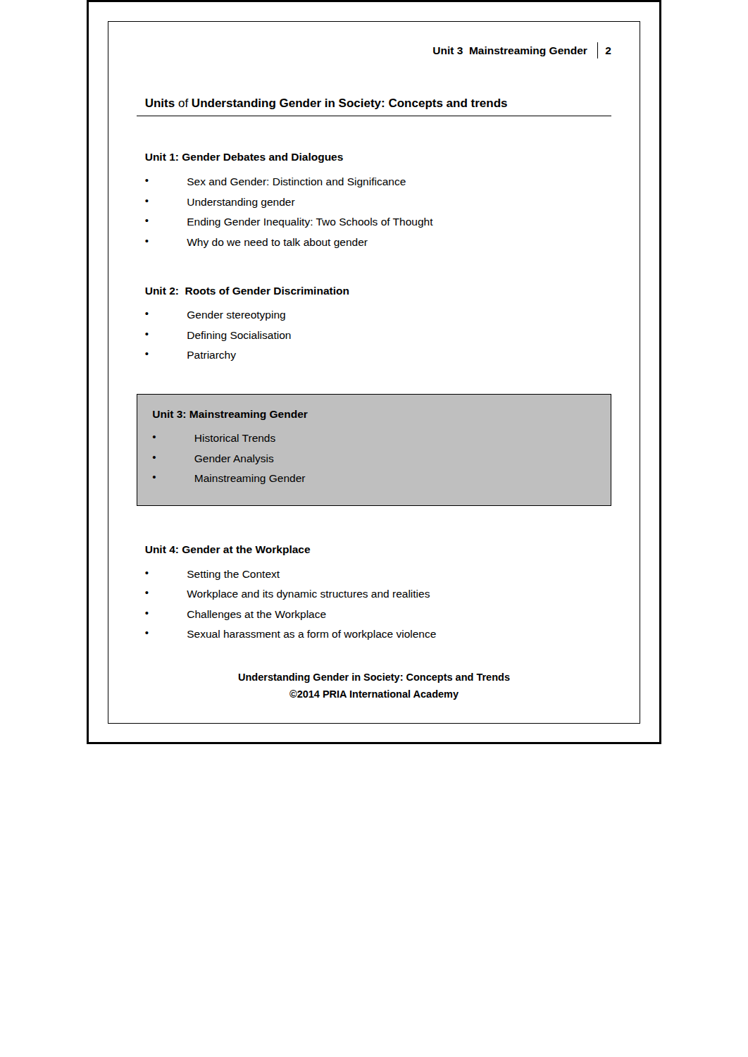Unit 3 Mainstreaming Gender 2
Units of Understanding Gender in Society: Concepts and trends
Unit 1: Gender Debates and Dialogues
Sex and Gender: Distinction and Significance
Understanding gender
Ending Gender Inequality: Two Schools of Thought
Why do we need to talk about gender
Unit 2: Roots of Gender Discrimination
Gender stereotyping
Defining Socialisation
Patriarchy
Unit 3: Mainstreaming Gender
Historical Trends
Gender Analysis
Mainstreaming Gender
Unit 4: Gender at the Workplace
Setting the Context
Workplace and its dynamic structures and realities
Challenges at the Workplace
Sexual harassment as a form of workplace violence
Understanding Gender in Society: Concepts and Trends
©2014 PRIA International Academy